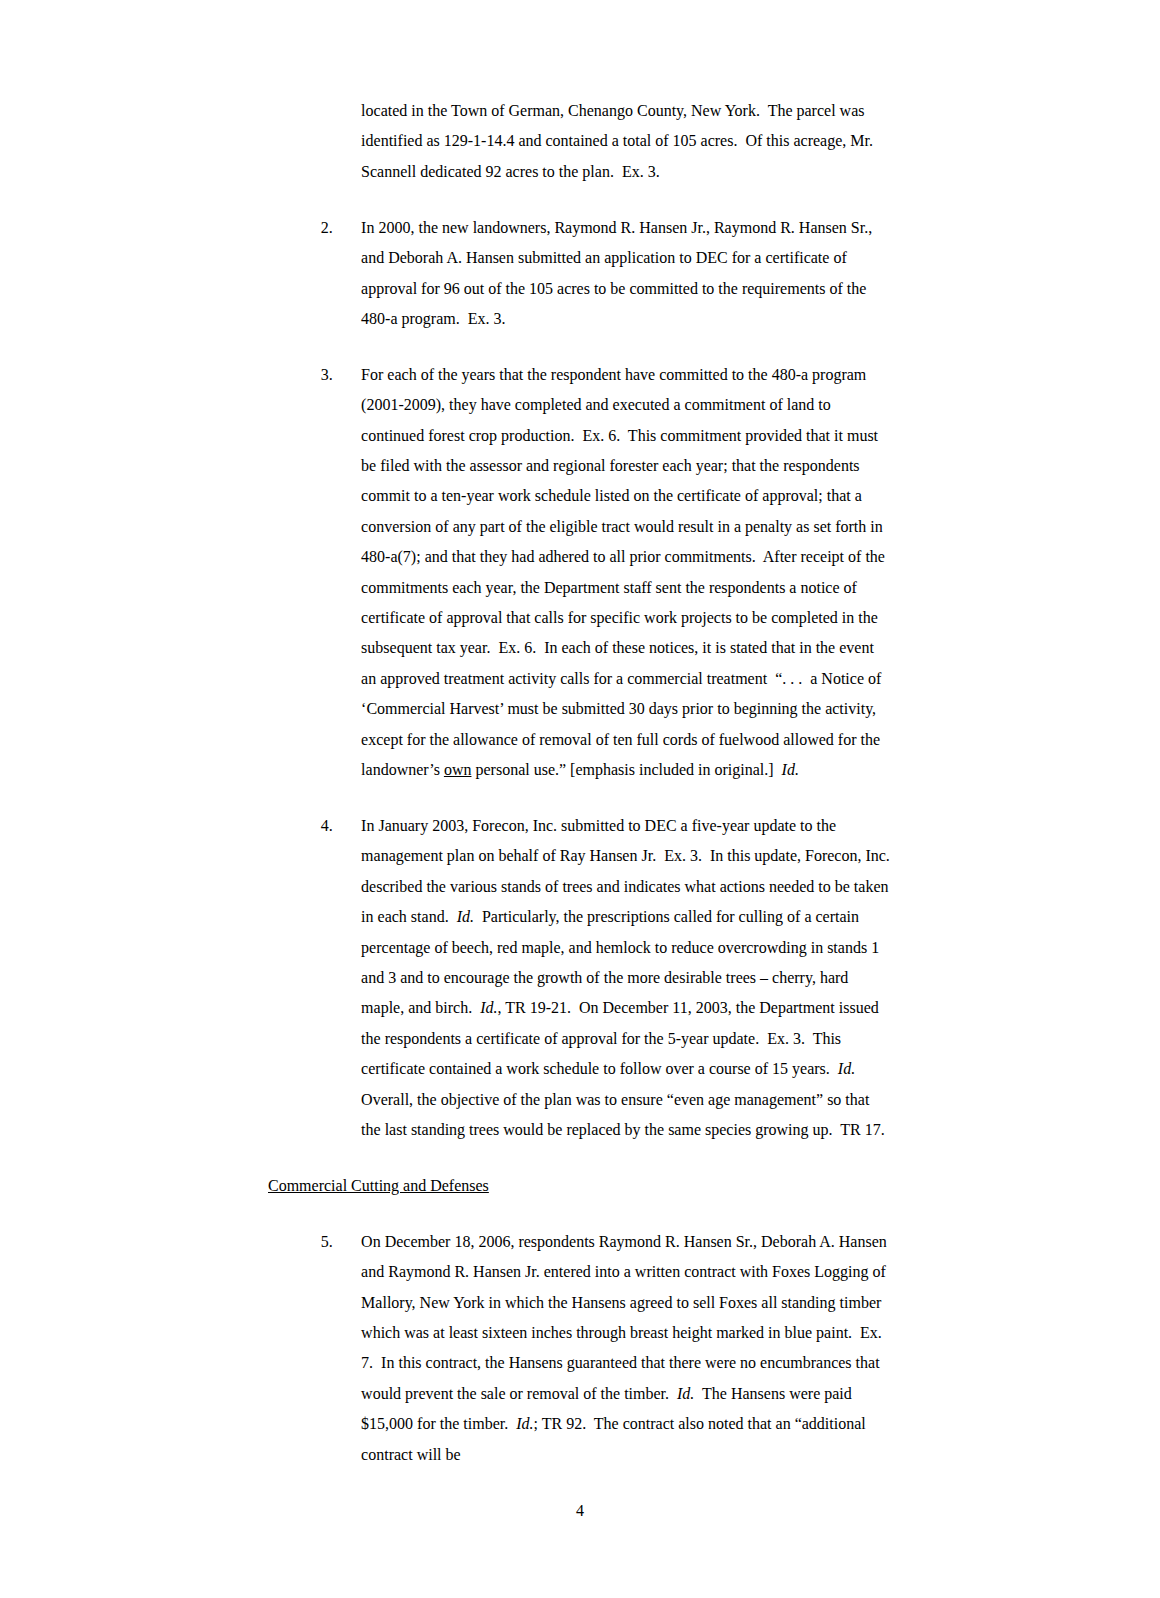located in the Town of German, Chenango County, New York. The parcel was identified as 129-1-14.4 and contained a total of 105 acres. Of this acreage, Mr. Scannell dedicated 92 acres to the plan. Ex. 3.
2.
In 2000, the new landowners, Raymond R. Hansen Jr., Raymond R. Hansen Sr., and Deborah A. Hansen submitted an application to DEC for a certificate of approval for 96 out of the 105 acres to be committed to the requirements of the 480-a program. Ex. 3.
3.
For each of the years that the respondent have committed to the 480-a program (2001-2009), they have completed and executed a commitment of land to continued forest crop production. Ex. 6. This commitment provided that it must be filed with the assessor and regional forester each year; that the respondents commit to a ten-year work schedule listed on the certificate of approval; that a conversion of any part of the eligible tract would result in a penalty as set forth in 480-a(7); and that they had adhered to all prior commitments. After receipt of the commitments each year, the Department staff sent the respondents a notice of certificate of approval that calls for specific work projects to be completed in the subsequent tax year. Ex. 6. In each of these notices, it is stated that in the event an approved treatment activity calls for a commercial treatment “. . . a Notice of ‘Commercial Harvest’ must be submitted 30 days prior to beginning the activity, except for the allowance of removal of ten full cords of fuelwood allowed for the landowner’s own personal use.” [emphasis included in original.] Id.
4.
In January 2003, Forecon, Inc. submitted to DEC a five-year update to the management plan on behalf of Ray Hansen Jr. Ex. 3. In this update, Forecon, Inc. described the various stands of trees and indicates what actions needed to be taken in each stand. Id. Particularly, the prescriptions called for culling of a certain percentage of beech, red maple, and hemlock to reduce overcrowding in stands 1 and 3 and to encourage the growth of the more desirable trees – cherry, hard maple, and birch. Id., TR 19-21. On December 11, 2003, the Department issued the respondents a certificate of approval for the 5-year update. Ex. 3. This certificate contained a work schedule to follow over a course of 15 years. Id. Overall, the objective of the plan was to ensure “even age management” so that the last standing trees would be replaced by the same species growing up. TR 17.
Commercial Cutting and Defenses
5.
On December 18, 2006, respondents Raymond R. Hansen Sr., Deborah A. Hansen and Raymond R. Hansen Jr. entered into a written contract with Foxes Logging of Mallory, New York in which the Hansens agreed to sell Foxes all standing timber which was at least sixteen inches through breast height marked in blue paint. Ex. 7. In this contract, the Hansens guaranteed that there were no encumbrances that would prevent the sale or removal of the timber. Id. The Hansens were paid $15,000 for the timber. Id.; TR 92. The contract also noted that an “additional contract will be
4